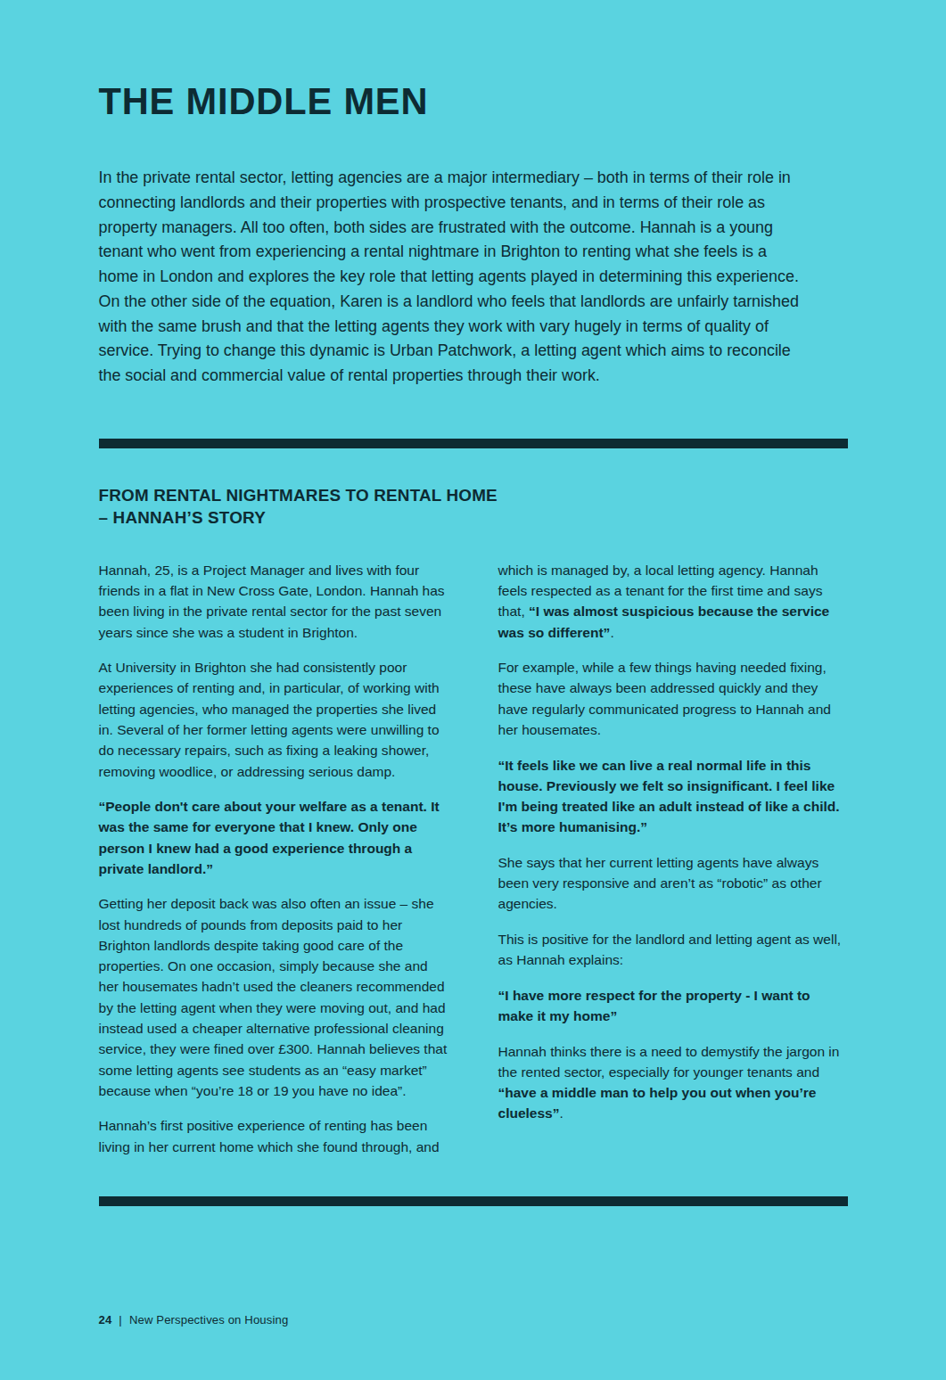The Middle Men
In the private rental sector, letting agencies are a major intermediary – both in terms of their role in connecting landlords and their properties with prospective tenants, and in terms of their role as property managers. All too often, both sides are frustrated with the outcome. Hannah is a young tenant who went from experiencing a rental nightmare in Brighton to renting what she feels is a home in London and explores the key role that letting agents played in determining this experience. On the other side of the equation, Karen is a landlord who feels that landlords are unfairly tarnished with the same brush and that the letting agents they work with vary hugely in terms of quality of service. Trying to change this dynamic is Urban Patchwork, a letting agent which aims to reconcile the social and commercial value of rental properties through their work.
From rental nightmares to rental home
– Hannah’s story
Hannah, 25, is a Project Manager and lives with four friends in a flat in New Cross Gate, London. Hannah has been living in the private rental sector for the past seven years since she was a student in Brighton.
At University in Brighton she had consistently poor experiences of renting and, in particular, of working with letting agencies, who managed the properties she lived in. Several of her former letting agents were unwilling to do necessary repairs, such as fixing a leaking shower, removing woodlice, or addressing serious damp.
“People don't care about your welfare as a tenant. It was the same for everyone that I knew. Only one person I knew had a good experience through a private landlord.”
Getting her deposit back was also often an issue – she lost hundreds of pounds from deposits paid to her Brighton landlords despite taking good care of the properties. On one occasion, simply because she and her housemates hadn’t used the cleaners recommended by the letting agent when they were moving out, and had instead used a cheaper alternative professional cleaning service, they were fined over £300. Hannah believes that some letting agents see students as an “easy market” because when “you’re 18 or 19 you have no idea”.
Hannah’s first positive experience of renting has been living in her current home which she found through, and which is managed by, a local letting agency. Hannah feels respected as a tenant for the first time and says that, “I was almost suspicious because the service was so different”.
For example, while a few things having needed fixing, these have always been addressed quickly and they have regularly communicated progress to Hannah and her housemates.
“It feels like we can live a real normal life in this house. Previously we felt so insignificant. I feel like I'm being treated like an adult instead of like a child. It’s more humanising.”
She says that her current letting agents have always been very responsive and aren’t as “robotic” as other agencies.
This is positive for the landlord and letting agent as well, as Hannah explains:
“I have more respect for the property - I want to make it my home”
Hannah thinks there is a need to demystify the jargon in the rented sector, especially for younger tenants and “have a middle man to help you out when you’re clueless”.
24|New Perspectives on Housing